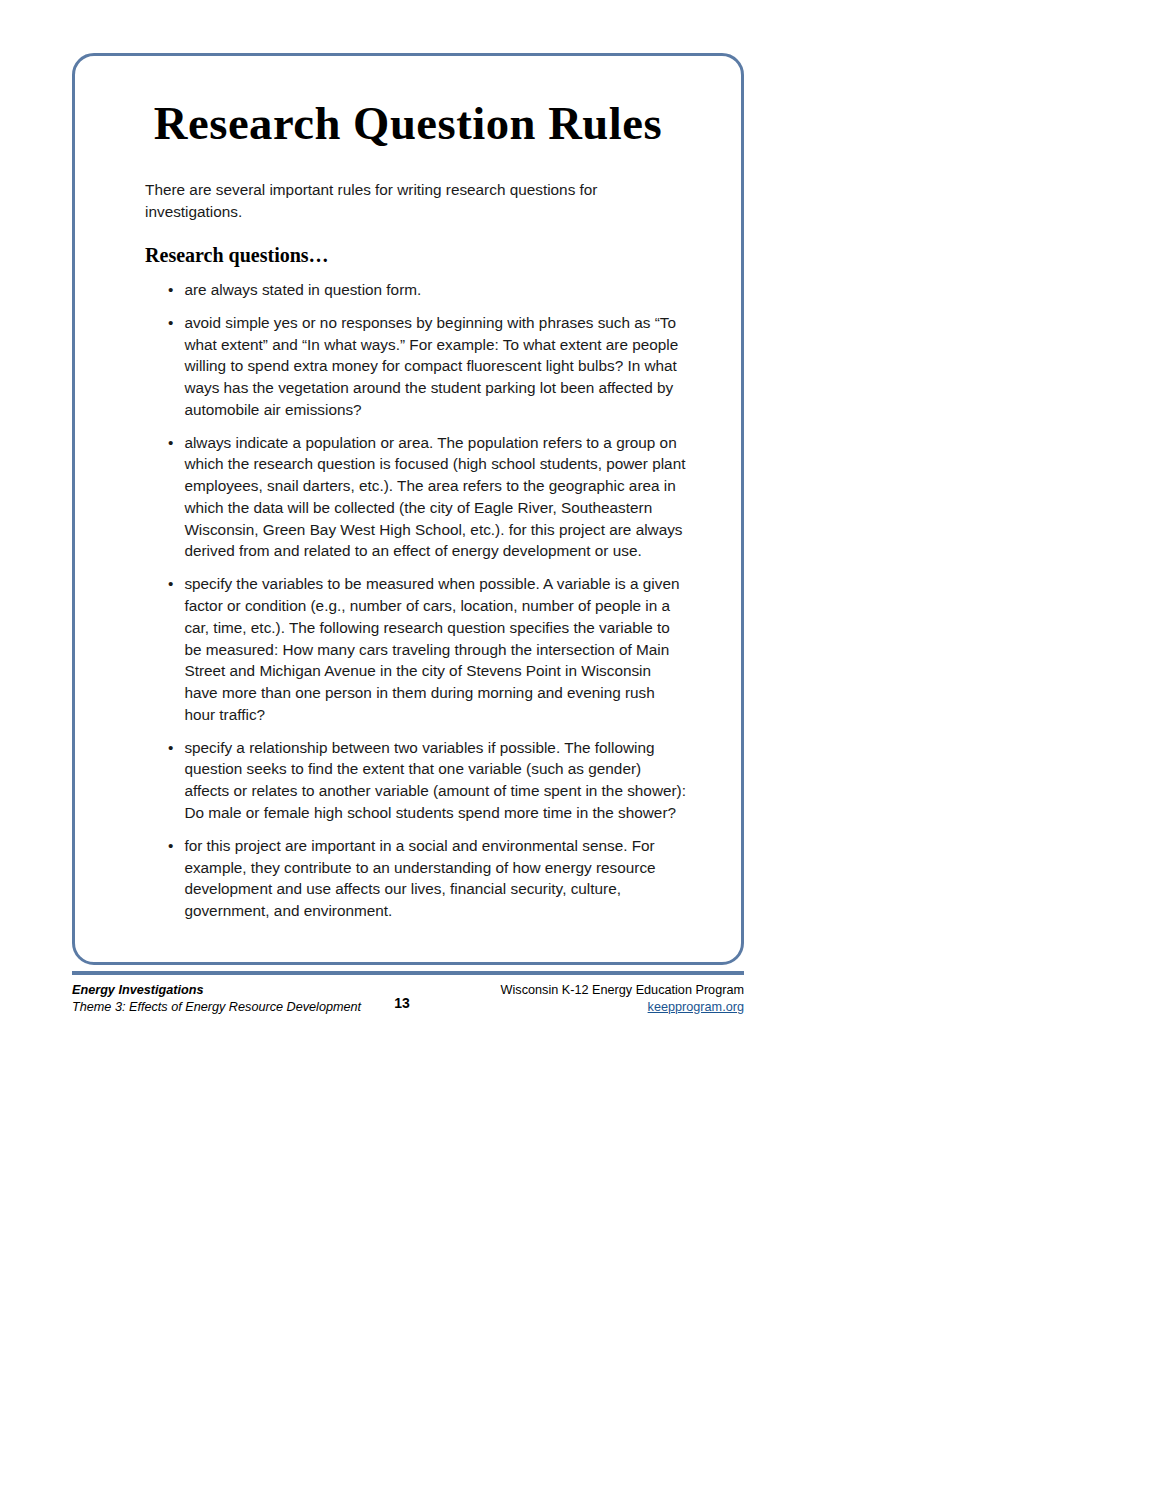Research Question Rules
There are several important rules for writing research questions for investigations.
Research questions…
are always stated in question form.
avoid simple yes or no responses by beginning with phrases such as “To what extent” and “In what ways.” For example: To what extent are people willing to spend extra money for compact fluorescent light bulbs? In what ways has the vegetation around the student parking lot been affected by automobile air emissions?
always indicate a population or area. The population refers to a group on which the research question is focused (high school students, power plant employees, snail darters, etc.). The area refers to the geographic area in which the data will be collected (the city of Eagle River, Southeastern Wisconsin, Green Bay West High School, etc.). for this project are always derived from and related to an effect of energy development or use.
specify the variables to be measured when possible. A variable is a given factor or condition (e.g., number of cars, location, number of people in a car, time, etc.). The following research question specifies the variable to be measured: How many cars traveling through the intersection of Main Street and Michigan Avenue in the city of Stevens Point in Wisconsin have more than one person in them during morning and evening rush hour traffic?
specify a relationship between two variables if possible. The following question seeks to find the extent that one variable (such as gender) affects or relates to another variable (amount of time spent in the shower): Do male or female high school students spend more time in the shower?
for this project are important in a social and environmental sense. For example, they contribute to an understanding of how energy resource development and use affects our lives, financial security, culture, government, and environment.
Energy Investigations
Theme 3: Effects of Energy Resource Development
13
Wisconsin K-12 Energy Education Program
keepprogram.org